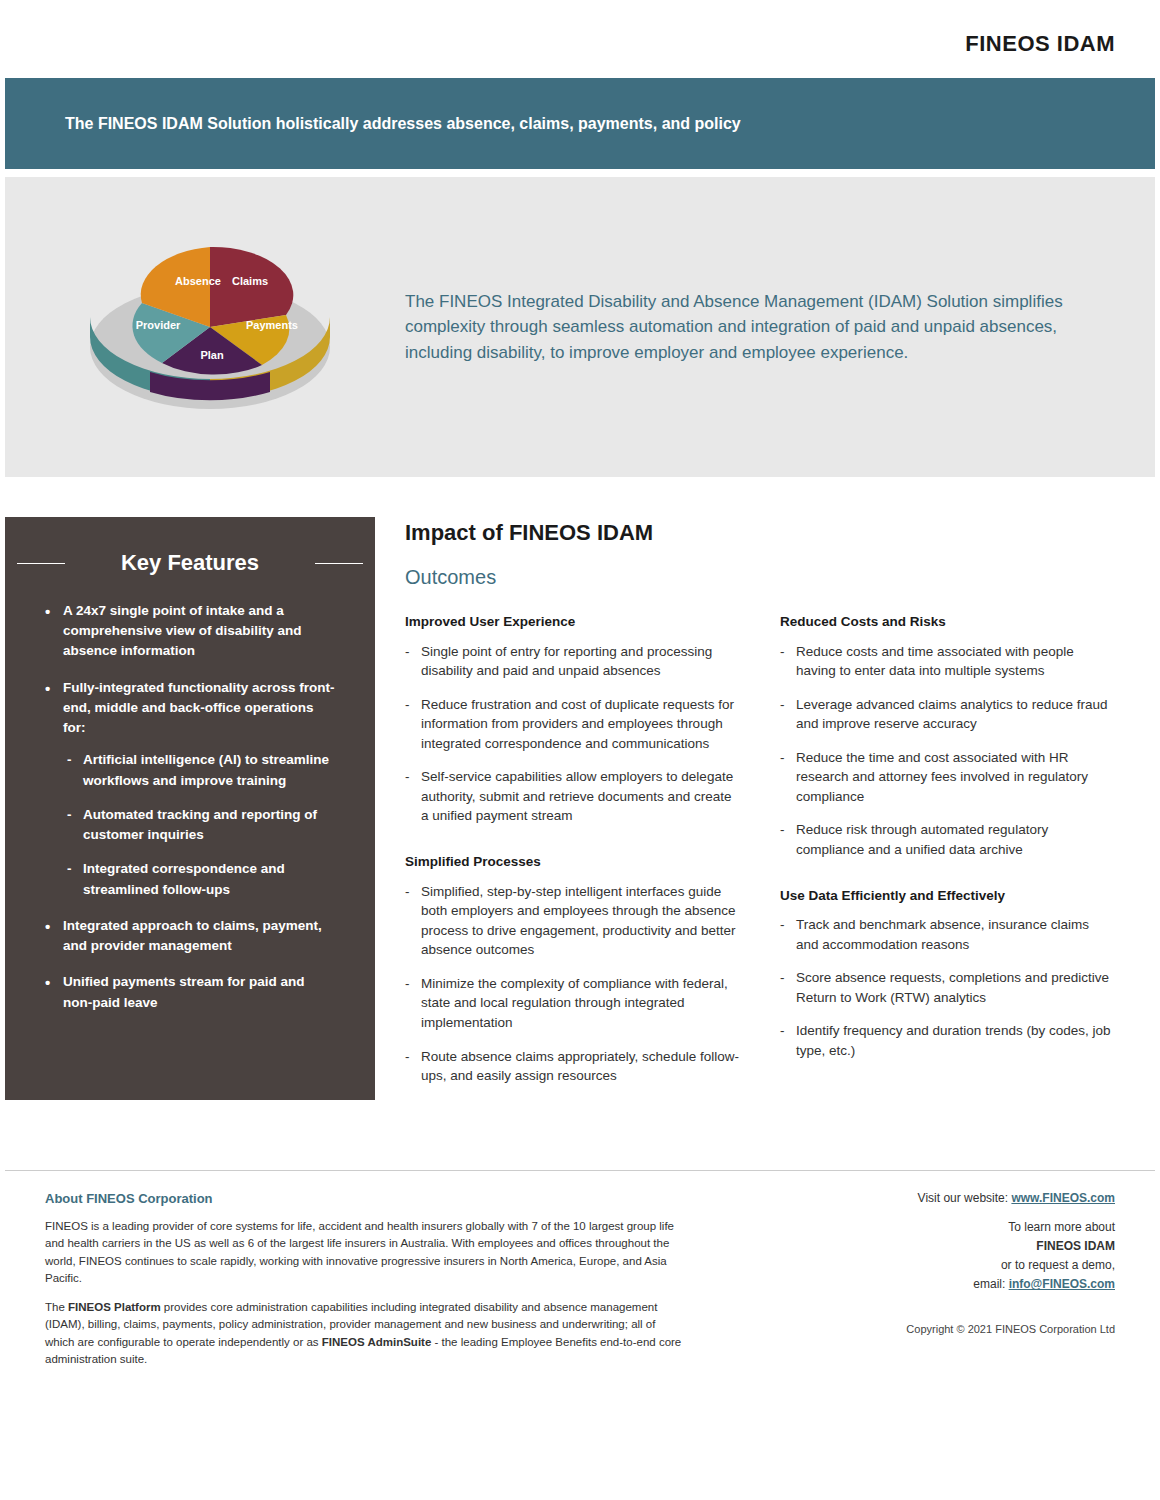FINEOS IDAM
The FINEOS IDAM Solution holistically addresses absence, claims, payments, and policy
Absence Claims Payments Plan Provider
The FINEOS Integrated Disability and Absence Management (IDAM) Solution simplifies complexity through seamless automation and integration of paid and unpaid absences, including disability, to improve employer and employee experience.
Key Features
A 24x7 single point of intake and a comprehensive view of disability and absence information
Fully-integrated functionality across front-end, middle and back-office operations for:
Artificial intelligence (AI) to streamline workflows and improve training
Automated tracking and reporting of customer inquiries
Integrated correspondence and streamlined follow-ups
Integrated approach to claims, payment, and provider management
Unified payments stream for paid and non-paid leave
Impact of FINEOS IDAM
Outcomes
Improved User Experience
Single point of entry for reporting and processing disability and paid and unpaid absences
Reduce frustration and cost of duplicate requests for information from providers and employees through integrated correspondence and communications
Self-service capabilities allow employers to delegate authority, submit and retrieve documents and create a unified payment stream
Simplified Processes
Simplified, step-by-step intelligent interfaces guide both employers and employees through the absence process to drive engagement, productivity and better absence outcomes
Minimize the complexity of compliance with federal, state and local regulation through integrated implementation
Route absence claims appropriately, schedule follow-ups, and easily assign resources
Reduced Costs and Risks
Reduce costs and time associated with people having to enter data into multiple systems
Leverage advanced claims analytics to reduce fraud and improve reserve accuracy
Reduce the time and cost associated with HR research and attorney fees involved in regulatory compliance
Reduce risk through automated regulatory compliance and a unified data archive
Use Data Efficiently and Effectively
Track and benchmark absence, insurance claims and accommodation reasons
Score absence requests, completions and predictive Return to Work (RTW) analytics
Identify frequency and duration trends (by codes, job type, etc.)
About FINEOS Corporation
FINEOS is a leading provider of core systems for life, accident and health insurers globally with 7 of the 10 largest group life and health carriers in the US as well as 6 of the largest life insurers in Australia. With employees and offices throughout the world, FINEOS continues to scale rapidly, working with innovative progressive insurers in North America, Europe, and Asia Pacific.
The FINEOS Platform provides core administration capabilities including integrated disability and absence management (IDAM), billing, claims, payments, policy administration, provider management and new business and underwriting; all of which are configurable to operate independently or as FINEOS AdminSuite - the leading Employee Benefits end-to-end core administration suite.
Visit our website: www.FINEOS.com
To learn more about
FINEOS IDAM
or to request a demo,
email: info@FINEOS.com
Copyright © 2021 FINEOS Corporation Ltd